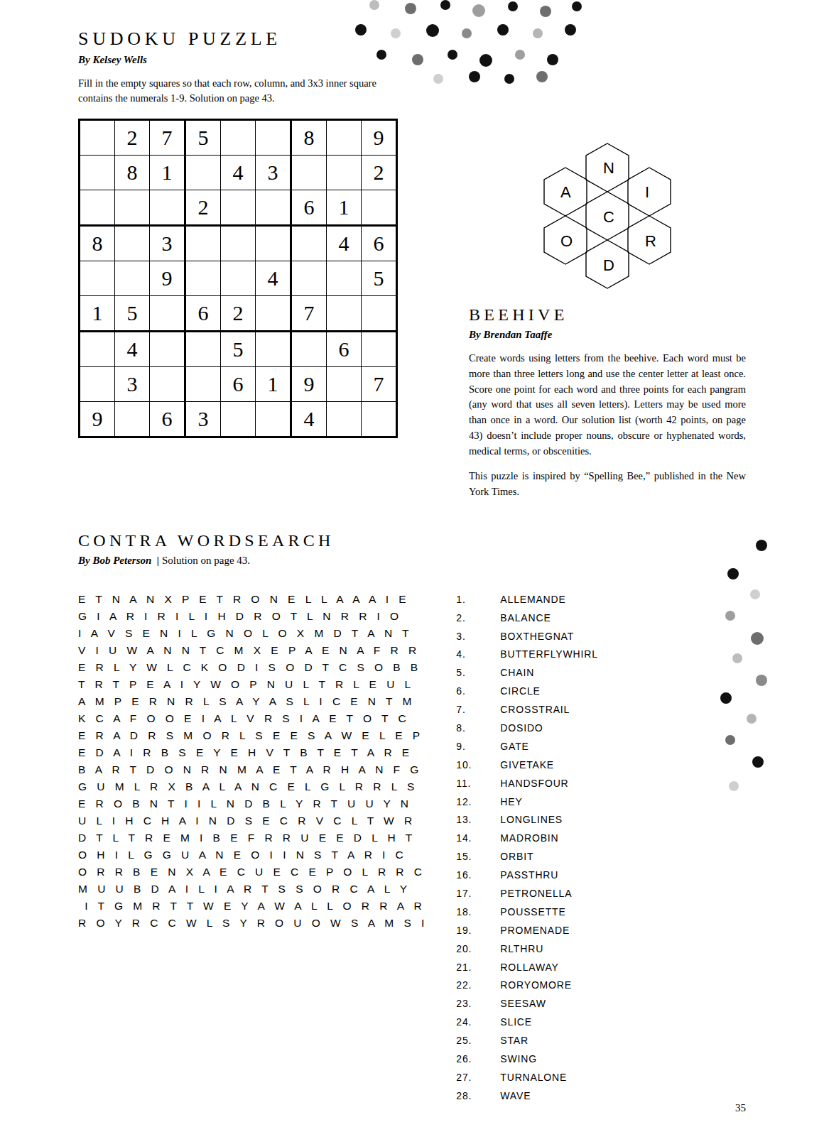SUDOKU PUZZLE
By Kelsey Wells
Fill in the empty squares so that each row, column, and 3x3 inner square contains the numerals 1-9. Solution on page 43.
| | 2 | 7 | 5 | | | 8 | | 9 |
| | 8 | 1 | | 4 | 3 | | | 2 |
| | | | 2 | | | 6 | 1 | |
| 8 | | 3 | | | | | 4 | 6 |
| | | 9 | | | 4 | | | 5 |
| 1 | 5 | | 6 | 2 | | 7 | | |
| | 4 | | | 5 | | | 6 | |
| | 3 | | | 6 | 1 | 9 | | 7 |
| 9 | | 6 | 3 | | | 4 | | |
N A I C O R D
BEEHIVE
By Brendan Taaffe
Create words using letters from the beehive. Each word must be more than three letters long and use the center letter at least once. Score one point for each word and three points for each pangram (any word that uses all seven letters). Letters may be used more than once in a word. Our solution list (worth 42 points, on page 43) doesn’t include proper nouns, obscure or hyphenated words, medical terms, or obscenities.
This puzzle is inspired by “Spelling Bee,” published in the New York Times.
CONTRA WORDSEARCH
By Bob Peterson | Solution on page 43.
E T N A N X P E T R O N E L L A A A I E G I A R I R I L I H D R O T L N R R I O I A V S E N I L G N O L O X M D T A N T V I U W A N N T C M X E P A E N A F R R E R L Y W L C K O D I S O D T C S O B B T R T P E A I Y W O P N U L T R L E U L A M P E R N R L S A Y A S L I C E N T M K C A F O O E I A L V R S I A E T O T C E R A D R S M O R L S E E S A W E L E P E D A I R B S E Y E H V T B T E T A R E B A R T D O N R N M A E T A R H A N F G G U M L R X B A L A N C E L G L R R L S E R O B N T I I L N D B L Y R T U U Y N U L I H C H A I N D S E C R V C L T W R D T L T R E M I B E F R R U E E D L H T O H I L G G U A N E O I I N S T A R I C O R R B E N X A E C U E C E P O L R R C M U U B D A I L I A R T S S O R C A L Y I T G M R T T W E Y A W A L L O R R A R R O Y R C C W L S Y R O U O W S A M S I
ALLEMANDE
BALANCE
BOXTHEGNAT
BUTTERFLYWHIRL
CHAIN
CIRCLE
CROSSTRAIL
DOSIDO
GATE
GIVETAKE
HANDSFOUR
HEY
LONGLINES
MADROBIN
ORBIT
PASSTHRU
PETRONELLA
POUSSETTE
PROMENADE
RLTHRU
ROLLAWAY
RORYOMORE
SEESAW
SLICE
STAR
SWING
TURNALONE
WAVE
35